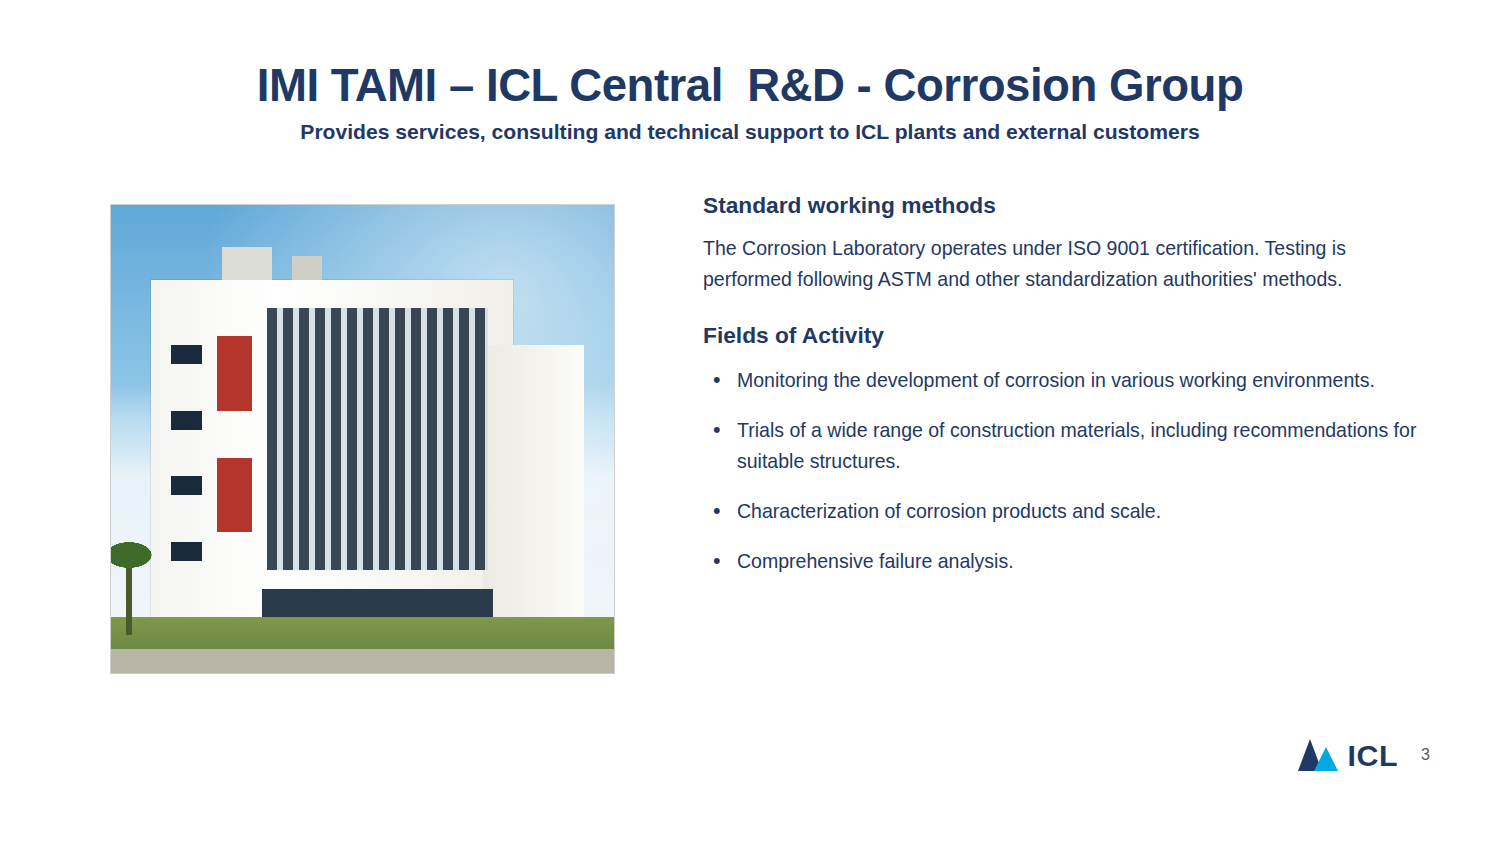IMI TAMI – ICL Central R&D - Corrosion Group
Provides services, consulting and technical support to ICL plants and external customers
Standard working methods
The Corrosion Laboratory operates under ISO 9001 certification. Testing is performed following ASTM and other standardization authorities' methods.
Fields of Activity
Monitoring the development of corrosion in various working environments.
Trials of a wide range of construction materials, including recommendations for suitable structures.
Characterization of corrosion products and scale.
Comprehensive failure analysis.
ICL
3